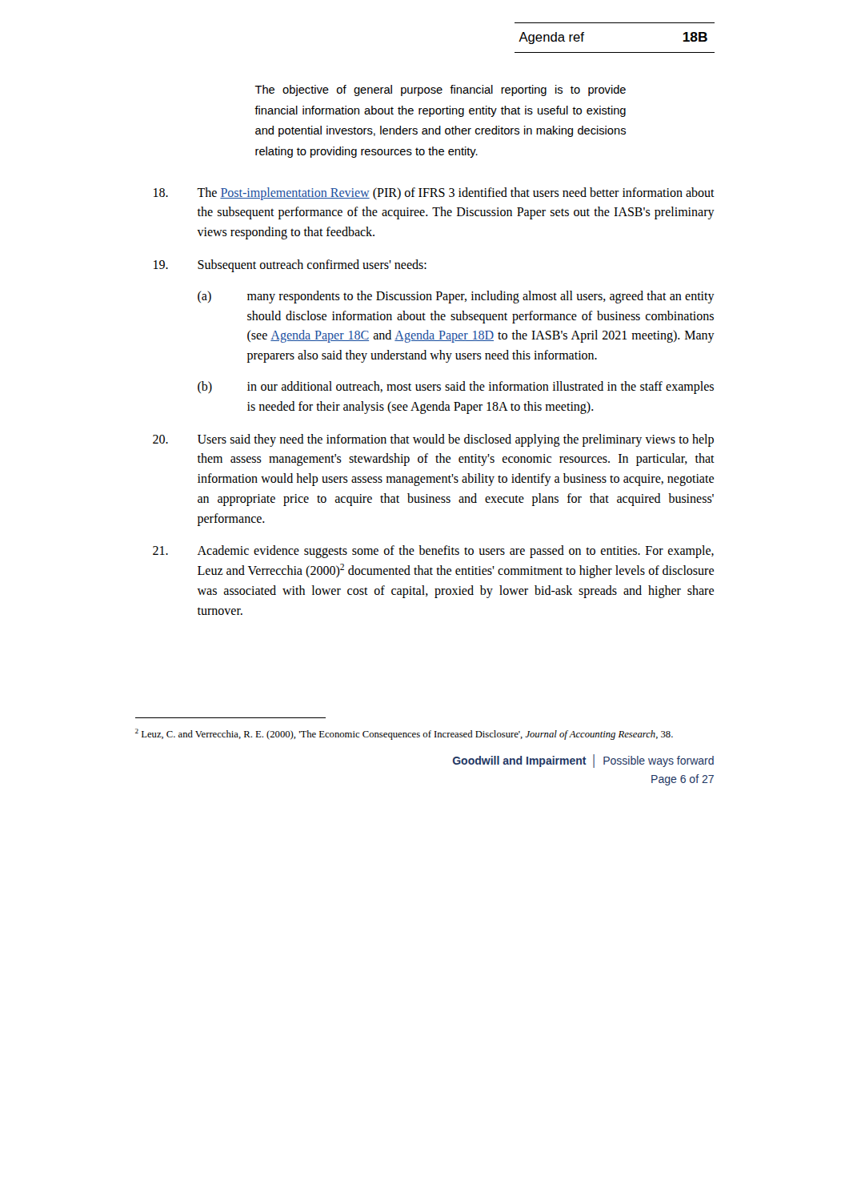Agenda ref 18B
The objective of general purpose financial reporting is to provide financial information about the reporting entity that is useful to existing and potential investors, lenders and other creditors in making decisions relating to providing resources to the entity.
The Post-implementation Review (PIR) of IFRS 3 identified that users need better information about the subsequent performance of the acquiree. The Discussion Paper sets out the IASB's preliminary views responding to that feedback.
Subsequent outreach confirmed users' needs:
many respondents to the Discussion Paper, including almost all users, agreed that an entity should disclose information about the subsequent performance of business combinations (see Agenda Paper 18C and Agenda Paper 18D to the IASB's April 2021 meeting). Many preparers also said they understand why users need this information.
in our additional outreach, most users said the information illustrated in the staff examples is needed for their analysis (see Agenda Paper 18A to this meeting).
Users said they need the information that would be disclosed applying the preliminary views to help them assess management's stewardship of the entity's economic resources. In particular, that information would help users assess management's ability to identify a business to acquire, negotiate an appropriate price to acquire that business and execute plans for that acquired business' performance.
Academic evidence suggests some of the benefits to users are passed on to entities. For example, Leuz and Verrecchia (2000)2 documented that the entities' commitment to higher levels of disclosure was associated with lower cost of capital, proxied by lower bid-ask spreads and higher share turnover.
2 Leuz, C. and Verrecchia, R. E. (2000), 'The Economic Consequences of Increased Disclosure', Journal of Accounting Research, 38.
Goodwill and Impairment │ Possible ways forward
Page 6 of 27